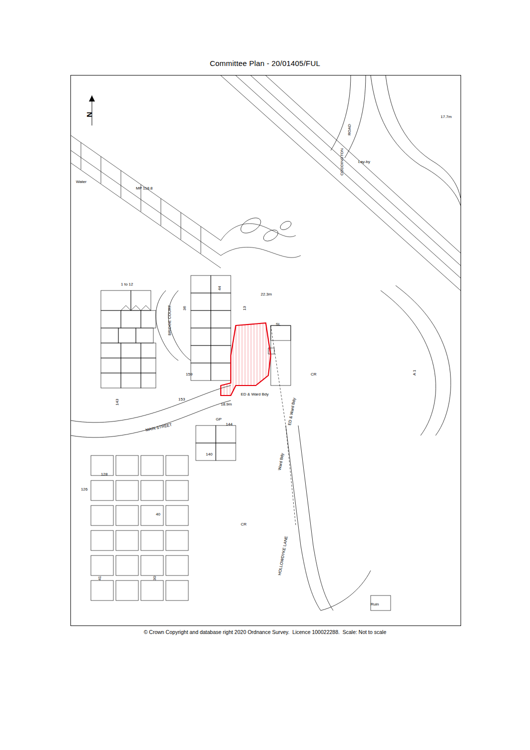Committee Plan - 20/01405/FUL
N Water MP 118.8 A 1 ROAD CODDINGTON Lay-by 17.7m MAIN STREET BRIDGE COURT HOLLOWDYKE LANE ED & Ward Bdy ED & Ward Bdy Ward Bdy 22.3m SL 18.9m GP 144 140 159 153 143 128 126 40 41 30 1 to 12 36 44 13 CR CR Ruin
© Crown Copyright and database right 2020 Ordnance Survey. Licence 100022288. Scale: Not to scale